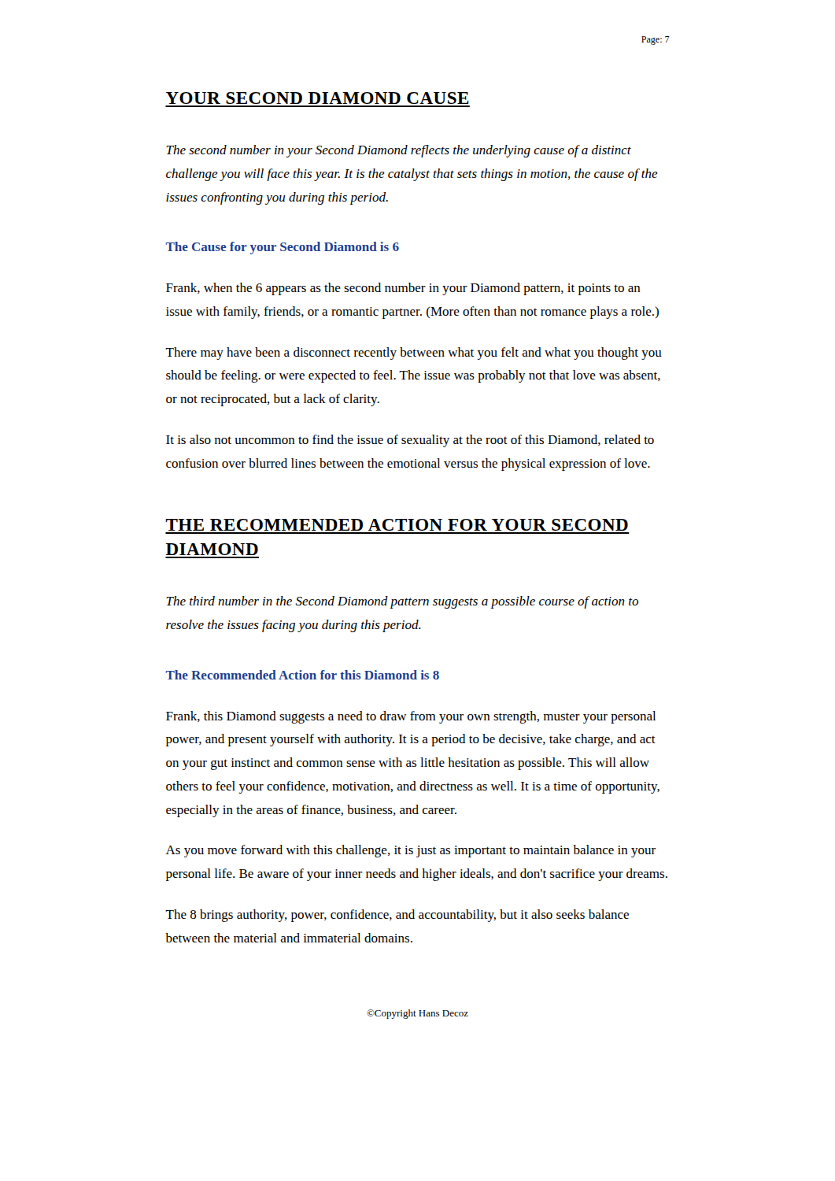Page: 7
Your Second Diamond Cause
The second number in your Second Diamond reflects the underlying cause of a distinct challenge you will face this year. It is the catalyst that sets things in motion, the cause of the issues confronting you during this period.
The Cause for your Second Diamond is 6
Frank, when the 6 appears as the second number in your Diamond pattern, it points to an issue with family, friends, or a romantic partner. (More often than not romance plays a role.)
There may have been a disconnect recently between what you felt and what you thought you should be feeling. or were expected to feel. The issue was probably not that love was absent, or not reciprocated, but a lack of clarity.
It is also not uncommon to find the issue of sexuality at the root of this Diamond, related to confusion over blurred lines between the emotional versus the physical expression of love.
The Recommended Action for your Second Diamond
The third number in the Second Diamond pattern suggests a possible course of action to resolve the issues facing you during this period.
The Recommended Action for this Diamond is 8
Frank, this Diamond suggests a need to draw from your own strength, muster your personal power, and present yourself with authority. It is a period to be decisive, take charge, and act on your gut instinct and common sense with as little hesitation as possible. This will allow others to feel your confidence, motivation, and directness as well. It is a time of opportunity, especially in the areas of finance, business, and career.
As you move forward with this challenge, it is just as important to maintain balance in your personal life. Be aware of your inner needs and higher ideals, and don't sacrifice your dreams.
The 8 brings authority, power, confidence, and accountability, but it also seeks balance between the material and immaterial domains.
©Copyright Hans Decoz